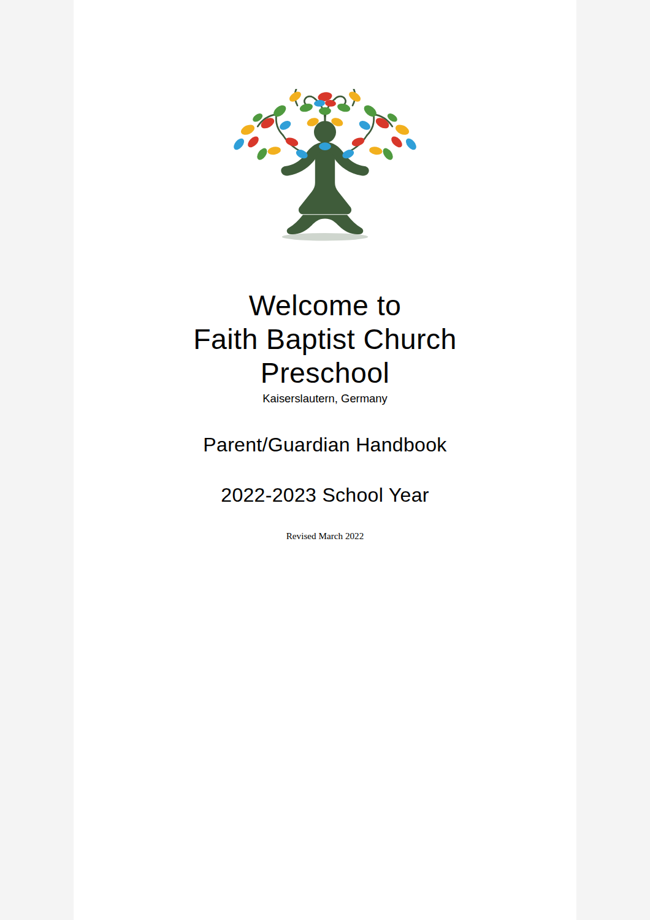Welcome to
Faith Baptist Church
Preschool
Kaiserslautern, Germany
Parent/Guardian Handbook
2022-2023 School Year
Revised March 2022